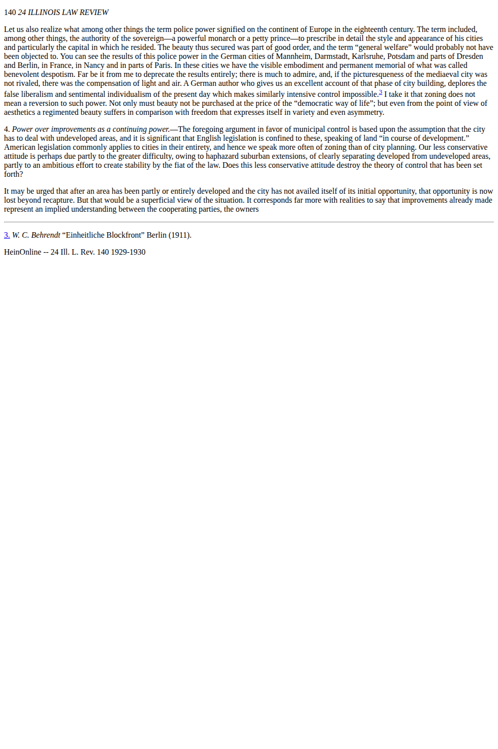140 24 ILLINOIS LAW REVIEW
Let us also realize what among other things the term police power signified on the continent of Europe in the eighteenth century. The term included, among other things, the authority of the sovereign—a powerful monarch or a petty prince—to prescribe in detail the style and appearance of his cities and particularly the capital in which he resided. The beauty thus secured was part of good order, and the term “general welfare” would probably not have been objected to. You can see the results of this police power in the German cities of Mannheim, Darmstadt, Karlsruhe, Potsdam and parts of Dresden and Berlin, in France, in Nancy and in parts of Paris. In these cities we have the visible embodiment and permanent memorial of what was called benevolent despotism. Far be it from me to deprecate the results entirely; there is much to admire, and, if the picturesqueness of the mediaeval city was not rivaled, there was the compensation of light and air. A German author who gives us an excellent account of that phase of city building, deplores the false liberalism and sentimental individualism of the present day which makes similarly intensive control impossible.3 I take it that zoning does not mean a reversion to such power. Not only must beauty not be purchased at the price of the “democratic way of life”; but even from the point of view of aesthetics a regimented beauty suffers in comparison with freedom that expresses itself in variety and even asymmetry.
4. Power over improvements as a continuing power.—The foregoing argument in favor of municipal control is based upon the assumption that the city has to deal with undeveloped areas, and it is significant that English legislation is confined to these, speaking of land “in course of development.” American legislation commonly applies to cities in their entirety, and hence we speak more often of zoning than of city planning. Our less conservative attitude is perhaps due partly to the greater difficulty, owing to haphazard suburban extensions, of clearly separating developed from undeveloped areas, partly to an ambitious effort to create stability by the fiat of the law. Does this less conservative attitude destroy the theory of control that has been set forth?
It may be urged that after an area has been partly or entirely developed and the city has not availed itself of its initial opportunity, that opportunity is now lost beyond recapture. But that would be a superficial view of the situation. It corresponds far more with realities to say that improvements already made represent an implied understanding between the cooperating parties, the owners
3. W. C. Behrendt “Einheitliche Blockfront” Berlin (1911).
HeinOnline -- 24 Ill. L. Rev. 140 1929-1930